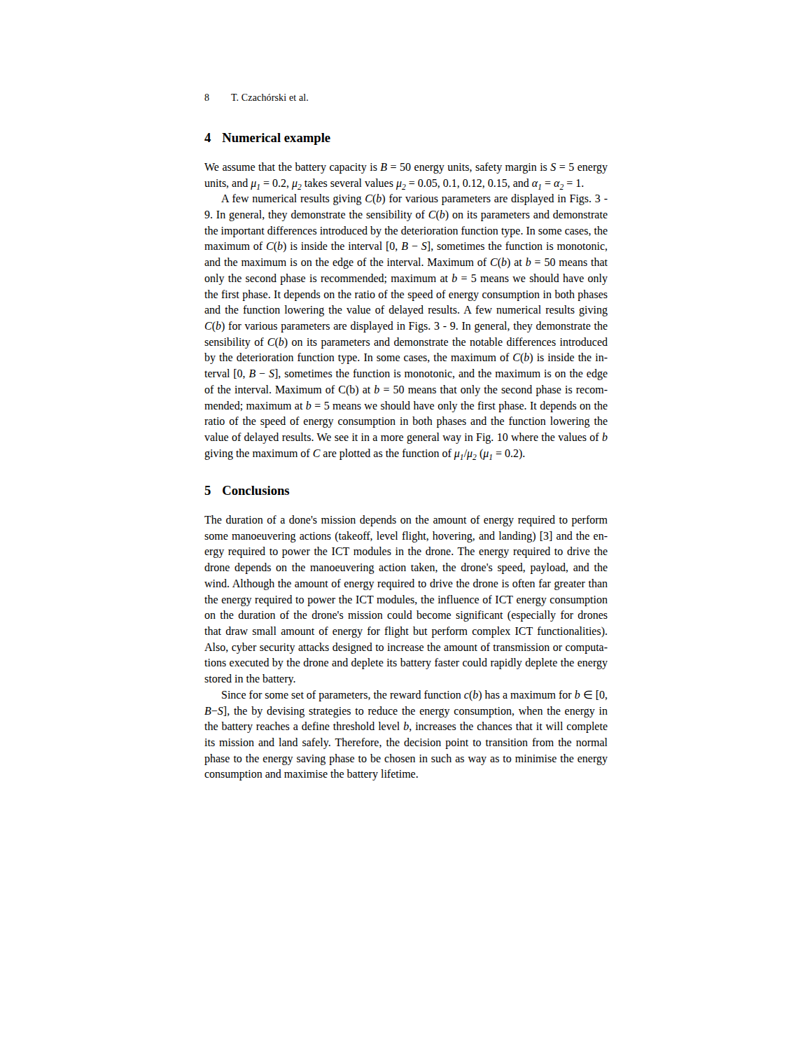8 T. Czachórski et al.
4 Numerical example
We assume that the battery capacity is B = 50 energy units, safety margin is S = 5 energy units, and μ1 = 0.2, μ2 takes several values μ2 = 0.05, 0.1, 0.12, 0.15, and α1 = α2 = 1.
A few numerical results giving C(b) for various parameters are displayed in Figs. 3 - 9. In general, they demonstrate the sensibility of C(b) on its parameters and demonstrate the important differences introduced by the deterioration function type. In some cases, the maximum of C(b) is inside the interval [0, B − S], sometimes the function is monotonic, and the maximum is on the edge of the interval. Maximum of C(b) at b = 50 means that only the second phase is recommended; maximum at b = 5 means we should have only the first phase. It depends on the ratio of the speed of energy consumption in both phases and the function lowering the value of delayed results. A few numerical results giving C(b) for various parameters are displayed in Figs. 3 - 9. In general, they demonstrate the sensibility of C(b) on its parameters and demonstrate the notable differences introduced by the deterioration function type. In some cases, the maximum of C(b) is inside the interval [0, B − S], sometimes the function is monotonic, and the maximum is on the edge of the interval. Maximum of C(b) at b = 50 means that only the second phase is recommended; maximum at b = 5 means we should have only the first phase. It depends on the ratio of the speed of energy consumption in both phases and the function lowering the value of delayed results. We see it in a more general way in Fig. 10 where the values of b giving the maximum of C are plotted as the function of μ1/μ2 (μ1 = 0.2).
5 Conclusions
The duration of a done's mission depends on the amount of energy required to perform some manoeuvering actions (takeoff, level flight, hovering, and landing) [3] and the energy required to power the ICT modules in the drone. The energy required to drive the drone depends on the manoeuvering action taken, the drone's speed, payload, and the wind. Although the amount of energy required to drive the drone is often far greater than the energy required to power the ICT modules, the influence of ICT energy consumption on the duration of the drone's mission could become significant (especially for drones that draw small amount of energy for flight but perform complex ICT functionalities). Also, cyber security attacks designed to increase the amount of transmission or computations executed by the drone and deplete its battery faster could rapidly deplete the energy stored in the battery.
Since for some set of parameters, the reward function c(b) has a maximum for b ∈ [0, B−S], the by devising strategies to reduce the energy consumption, when the energy in the battery reaches a define threshold level b, increases the chances that it will complete its mission and land safely. Therefore, the decision point to transition from the normal phase to the energy saving phase to be chosen in such as way as to minimise the energy consumption and maximise the battery lifetime.